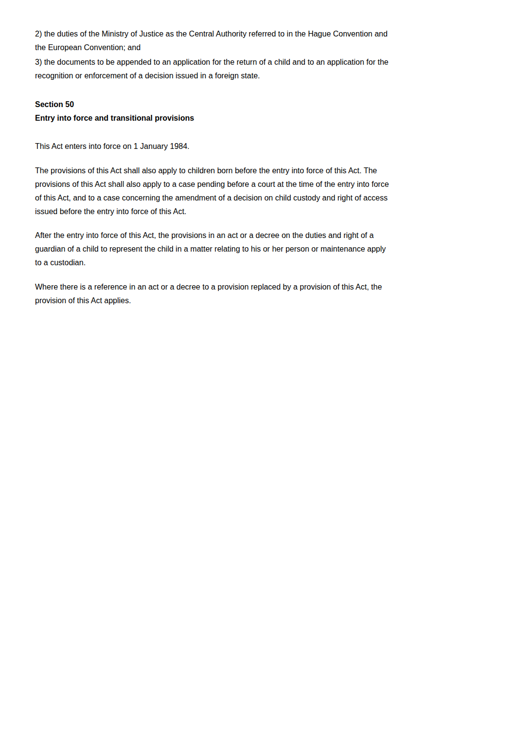2) the duties of the Ministry of Justice as the Central Authority referred to in the Hague Convention and the European Convention; and
3) the documents to be appended to an application for the return of a child and to an application for the recognition or enforcement of a decision issued in a foreign state.
Section 50
Entry into force and transitional provisions
This Act enters into force on 1 January 1984.
The provisions of this Act shall also apply to children born before the entry into force of this Act. The provisions of this Act shall also apply to a case pending before a court at the time of the entry into force of this Act, and to a case concerning the amendment of a decision on child custody and right of access issued before the entry into force of this Act.
After the entry into force of this Act, the provisions in an act or a decree on the duties and right of a guardian of a child to represent the child in a matter relating to his or her person or maintenance apply to a custodian.
Where there is a reference in an act or a decree to a provision replaced by a provision of this Act, the provision of this Act applies.